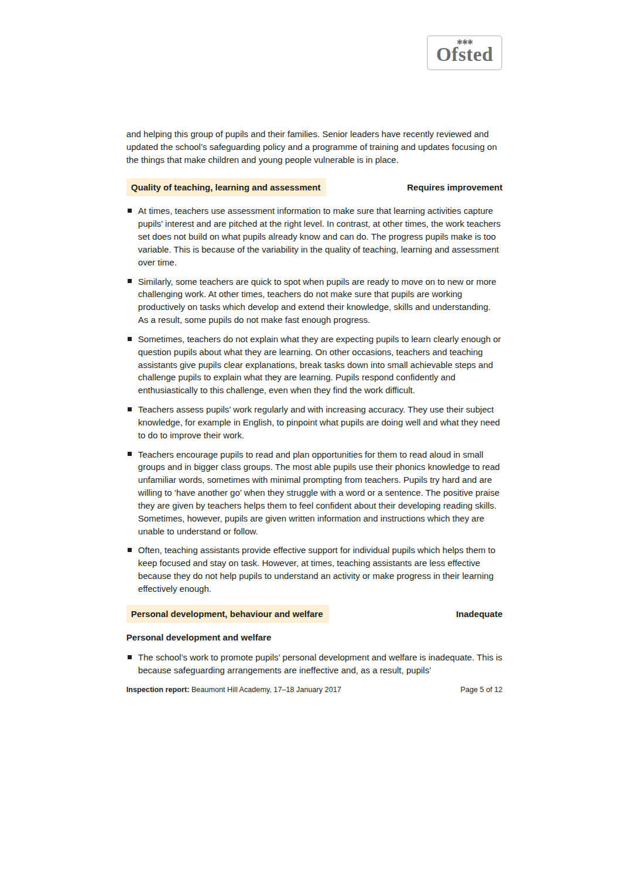✱✱✱ Ofsted
and helping this group of pupils and their families. Senior leaders have recently reviewed and updated the school’s safeguarding policy and a programme of training and updates focusing on the things that make children and young people vulnerable is in place.
Quality of teaching, learning and assessment
Requires improvement
At times, teachers use assessment information to make sure that learning activities capture pupils’ interest and are pitched at the right level. In contrast, at other times, the work teachers set does not build on what pupils already know and can do. The progress pupils make is too variable. This is because of the variability in the quality of teaching, learning and assessment over time.
Similarly, some teachers are quick to spot when pupils are ready to move on to new or more challenging work. At other times, teachers do not make sure that pupils are working productively on tasks which develop and extend their knowledge, skills and understanding. As a result, some pupils do not make fast enough progress.
Sometimes, teachers do not explain what they are expecting pupils to learn clearly enough or question pupils about what they are learning. On other occasions, teachers and teaching assistants give pupils clear explanations, break tasks down into small achievable steps and challenge pupils to explain what they are learning. Pupils respond confidently and enthusiastically to this challenge, even when they find the work difficult.
Teachers assess pupils’ work regularly and with increasing accuracy. They use their subject knowledge, for example in English, to pinpoint what pupils are doing well and what they need to do to improve their work.
Teachers encourage pupils to read and plan opportunities for them to read aloud in small groups and in bigger class groups. The most able pupils use their phonics knowledge to read unfamiliar words, sometimes with minimal prompting from teachers. Pupils try hard and are willing to ‘have another go’ when they struggle with a word or a sentence. The positive praise they are given by teachers helps them to feel confident about their developing reading skills. Sometimes, however, pupils are given written information and instructions which they are unable to understand or follow.
Often, teaching assistants provide effective support for individual pupils which helps them to keep focused and stay on task. However, at times, teaching assistants are less effective because they do not help pupils to understand an activity or make progress in their learning effectively enough.
Personal development, behaviour and welfare
Inadequate
Personal development and welfare
The school’s work to promote pupils’ personal development and welfare is inadequate. This is because safeguarding arrangements are ineffective and, as a result, pupils’
Inspection report: Beaumont Hill Academy, 17–18 January 2017
Page 5 of 12